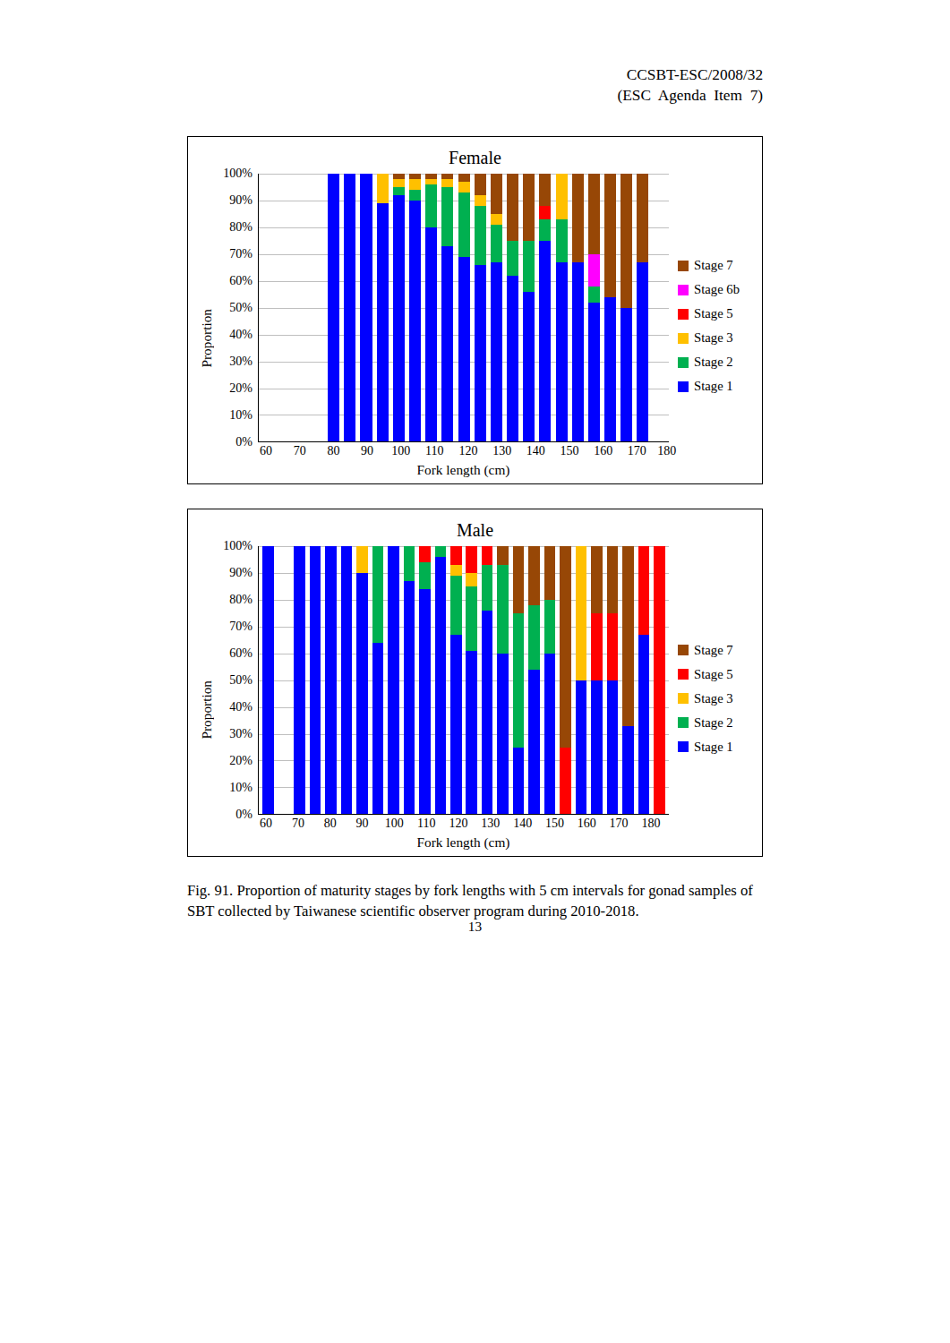CCSBT-ESC/2008/32
(ESC Agenda Item 7)
Female
Proportion
100% 90% 80% 70% 60% 50% 40% 30% 20% 10% 0%
60 70 80 90 100 110 120 130 140 150 160 170 180
Fork length (cm)
Stage 7
Stage 6b
Stage 5
Stage 3
Stage 2
Stage 1
Male
Proportion
100% 90% 80% 70% 60% 50% 40% 30% 20% 10% 0%
60 70 80 90 100 110 120 130 140 150 160 170 180
Fork length (cm)
Stage 7
Stage 5
Stage 3
Stage 2
Stage 1
Fig. 91. Proportion of maturity stages by fork lengths with 5 cm intervals for gonad samples of SBT collected by Taiwanese scientific observer program during 2010-2018.
13